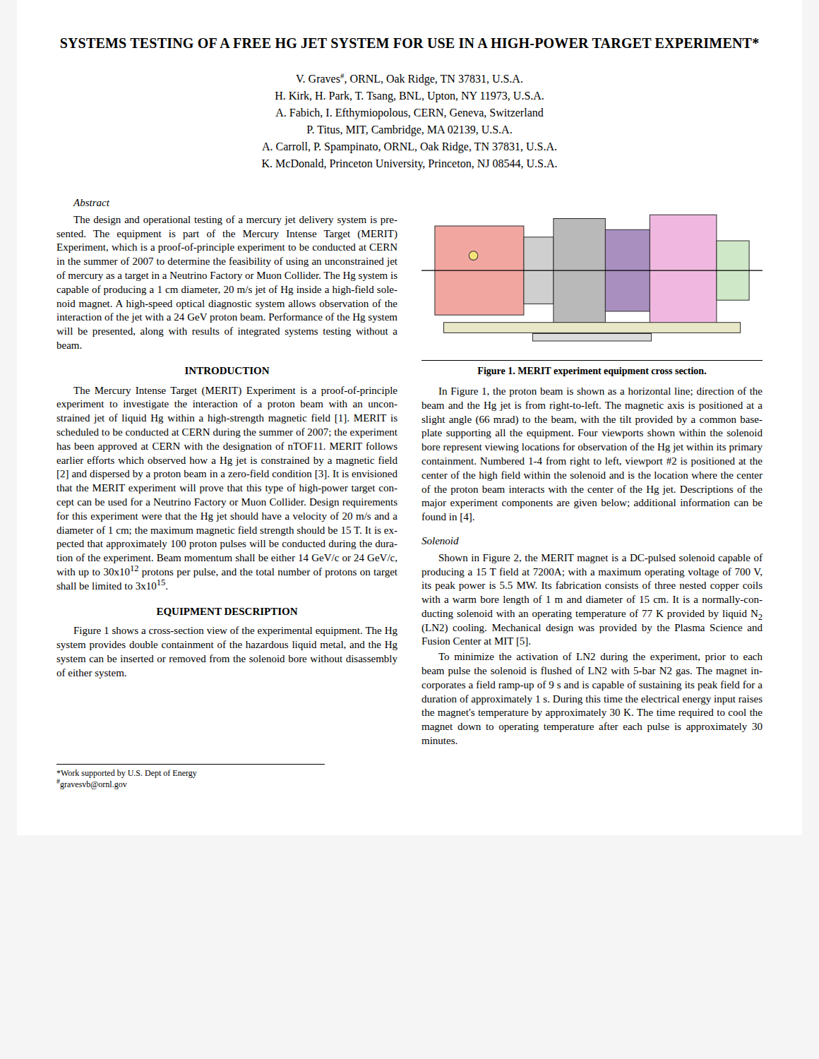Systems Testing of a Free Hg Jet System for Use in a High-Power Target Experiment*
V. Graves#, ORNL, Oak Ridge, TN 37831, U.S.A.
H. Kirk, H. Park, T. Tsang, BNL, Upton, NY 11973, U.S.A.
A. Fabich, I. Efthymiopolous, CERN, Geneva, Switzerland
P. Titus, MIT, Cambridge, MA 02139, U.S.A.
A. Carroll, P. Spampinato, ORNL, Oak Ridge, TN 37831, U.S.A.
K. McDonald, Princeton University, Princeton, NJ 08544, U.S.A.
Abstract
The design and operational testing of a mercury jet delivery system is presented. The equipment is part of the Mercury Intense Target (MERIT) Experiment, which is a proof-of-principle experiment to be conducted at CERN in the summer of 2007 to determine the feasibility of using an unconstrained jet of mercury as a target in a Neutrino Factory or Muon Collider. The Hg system is capable of producing a 1 cm diameter, 20 m/s jet of Hg inside a high-field solenoid magnet. A high-speed optical diagnostic system allows observation of the interaction of the jet with a 24 GeV proton beam. Performance of the Hg system will be presented, along with results of integrated systems testing without a beam.
Introduction
The Mercury Intense Target (MERIT) Experiment is a proof-of-principle experiment to investigate the interaction of a proton beam with an unconstrained jet of liquid Hg within a high-strength magnetic field [1]. MERIT is scheduled to be conducted at CERN during the summer of 2007; the experiment has been approved at CERN with the designation of nTOF11. MERIT follows earlier efforts which observed how a Hg jet is constrained by a magnetic field [2] and dispersed by a proton beam in a zero-field condition [3]. It is envisioned that the MERIT experiment will prove that this type of high-power target concept can be used for a Neutrino Factory or Muon Collider. Design requirements for this experiment were that the Hg jet should have a velocity of 20 m/s and a diameter of 1 cm; the maximum magnetic field strength should be 15 T. It is expected that approximately 100 proton pulses will be conducted during the duration of the experiment. Beam momentum shall be either 14 GeV/c or 24 GeV/c, with up to 30x1012 protons per pulse, and the total number of protons on target shall be limited to 3x1015.
Equipment Description
Figure 1 shows a cross-section view of the experimental equipment. The Hg system provides double containment of the hazardous liquid metal, and the Hg system can be inserted or removed from the solenoid bore without disassembly of either system.
Figure 1. MERIT experiment equipment cross section.
In Figure 1, the proton beam is shown as a horizontal line; direction of the beam and the Hg jet is from right-to-left. The magnetic axis is positioned at a slight angle (66 mrad) to the beam, with the tilt provided by a common baseplate supporting all the equipment. Four viewports shown within the solenoid bore represent viewing locations for observation of the Hg jet within its primary containment. Numbered 1-4 from right to left, viewport #2 is positioned at the center of the high field within the solenoid and is the location where the center of the proton beam interacts with the center of the Hg jet. Descriptions of the major experiment components are given below; additional information can be found in [4].
Solenoid
Shown in Figure 2, the MERIT magnet is a DC-pulsed solenoid capable of producing a 15 T field at 7200A; with a maximum operating voltage of 700 V, its peak power is 5.5 MW. Its fabrication consists of three nested copper coils with a warm bore length of 1 m and diameter of 15 cm. It is a normally-conducting solenoid with an operating temperature of 77 K provided by liquid N2 (LN2) cooling. Mechanical design was provided by the Plasma Science and Fusion Center at MIT [5].
To minimize the activation of LN2 during the experiment, prior to each beam pulse the solenoid is flushed of LN2 with 5-bar N2 gas. The magnet incorporates a field ramp-up of 9 s and is capable of sustaining its peak field for a duration of approximately 1 s. During this time the electrical energy input raises the magnet's temperature by approximately 30 K. The time required to cool the magnet down to operating temperature after each pulse is approximately 30 minutes.
*Work supported by U.S. Dept of Energy
#gravesvb@ornl.gov